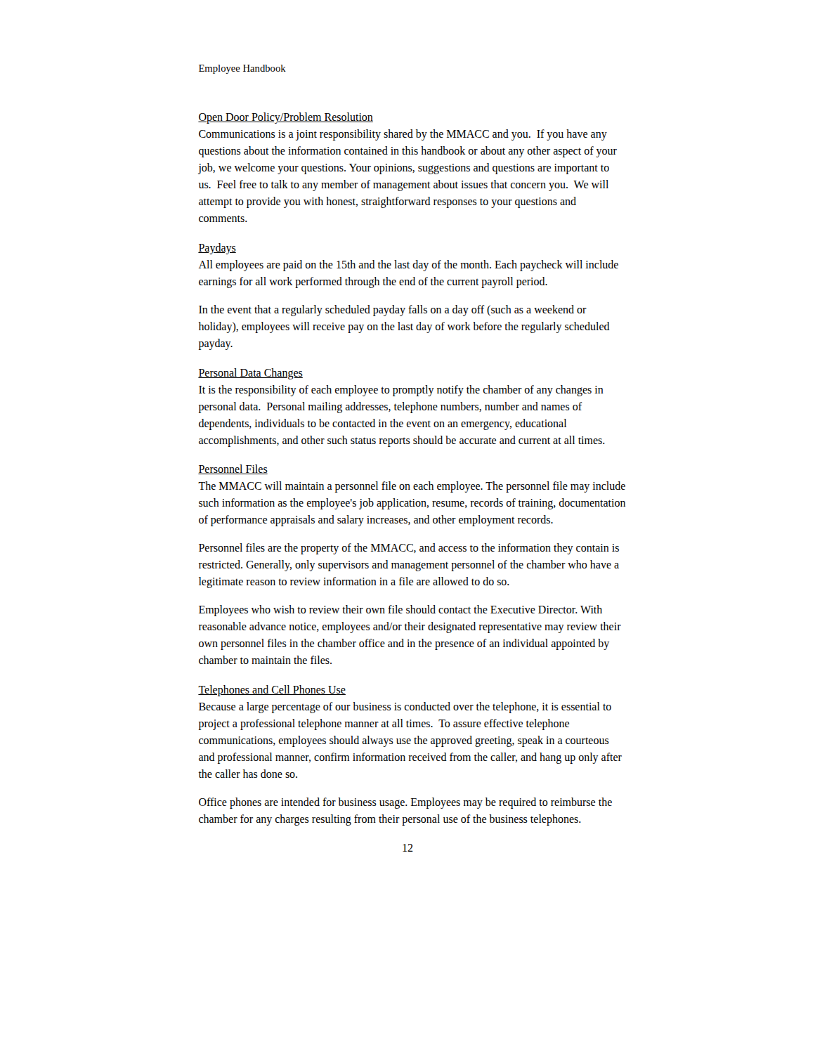Employee Handbook
Open Door Policy/Problem Resolution
Communications is a joint responsibility shared by the MMACC and you. If you have any questions about the information contained in this handbook or about any other aspect of your job, we welcome your questions. Your opinions, suggestions and questions are important to us. Feel free to talk to any member of management about issues that concern you. We will attempt to provide you with honest, straightforward responses to your questions and comments.
Paydays
All employees are paid on the 15th and the last day of the month. Each paycheck will include earnings for all work performed through the end of the current payroll period.
In the event that a regularly scheduled payday falls on a day off (such as a weekend or holiday), employees will receive pay on the last day of work before the regularly scheduled payday.
Personal Data Changes
It is the responsibility of each employee to promptly notify the chamber of any changes in personal data. Personal mailing addresses, telephone numbers, number and names of dependents, individuals to be contacted in the event on an emergency, educational accomplishments, and other such status reports should be accurate and current at all times.
Personnel Files
The MMACC will maintain a personnel file on each employee. The personnel file may include such information as the employee's job application, resume, records of training, documentation of performance appraisals and salary increases, and other employment records.
Personnel files are the property of the MMACC, and access to the information they contain is restricted. Generally, only supervisors and management personnel of the chamber who have a legitimate reason to review information in a file are allowed to do so.
Employees who wish to review their own file should contact the Executive Director. With reasonable advance notice, employees and/or their designated representative may review their own personnel files in the chamber office and in the presence of an individual appointed by chamber to maintain the files.
Telephones and Cell Phones Use
Because a large percentage of our business is conducted over the telephone, it is essential to project a professional telephone manner at all times. To assure effective telephone communications, employees should always use the approved greeting, speak in a courteous and professional manner, confirm information received from the caller, and hang up only after the caller has done so.
Office phones are intended for business usage. Employees may be required to reimburse the chamber for any charges resulting from their personal use of the business telephones.
12